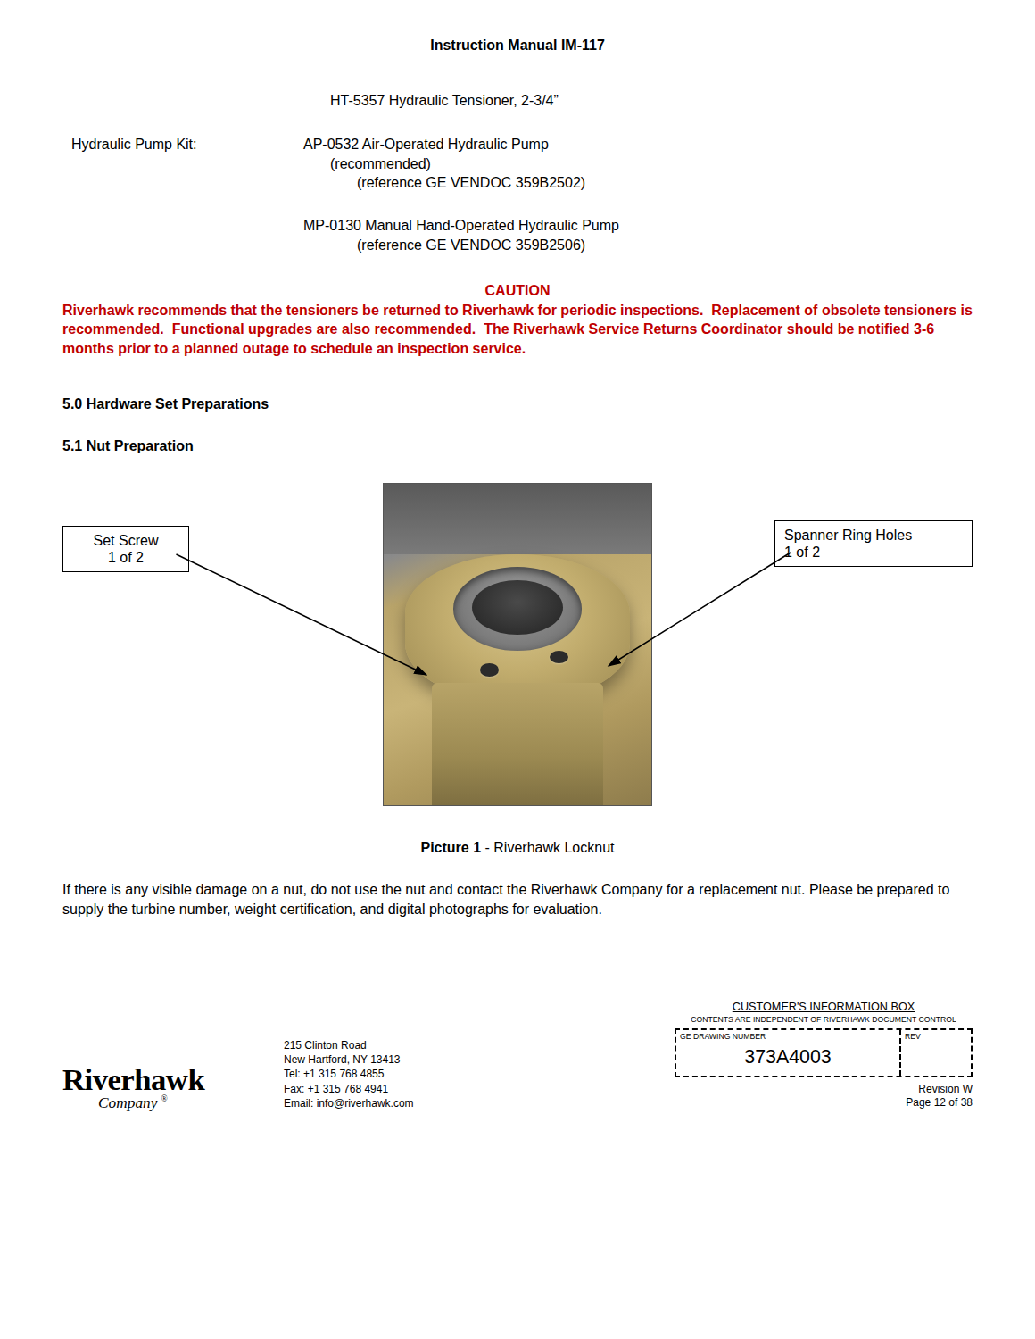Instruction Manual IM-117
HT-5357 Hydraulic Tensioner, 2-3/4”
Hydraulic Pump Kit:
AP-0532 Air-Operated Hydraulic Pump
(recommended)
(reference GE VENDOC 359B2502)
MP-0130 Manual Hand-Operated Hydraulic Pump
(reference GE VENDOC 359B2506)
CAUTION
Riverhawk recommends that the tensioners be returned to Riverhawk for periodic inspections. Replacement of obsolete tensioners is recommended. Functional upgrades are also recommended. The Riverhawk Service Returns Coordinator should be notified 3-6 months prior to a planned outage to schedule an inspection service.
5.0 Hardware Set Preparations
5.1 Nut Preparation
Set Screw
1 of 2
Spanner Ring Holes
1 of 2
Picture 1 - Riverhawk Locknut
If there is any visible damage on a nut, do not use the nut and contact the Riverhawk Company for a replacement nut. Please be prepared to supply the turbine number, weight certification, and digital photographs for evaluation.
Riverhawk
Company®
215 Clinton Road
New Hartford, NY 13413
Tel: +1 315 768 4855
Fax: +1 315 768 4941
Email: info@riverhawk.com
CUSTOMER'S INFORMATION BOX
CONTENTS ARE INDEPENDENT OF RIVERHAWK DOCUMENT CONTROL
GE DRAWING NUMBER
373A4003
REV
Revision W
Page 12 of 38